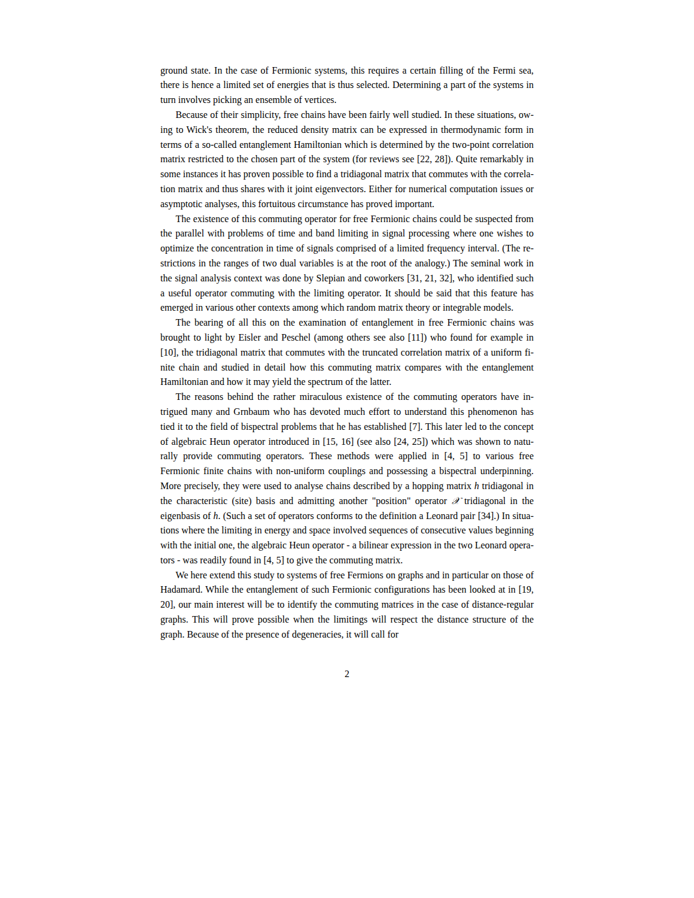ground state. In the case of Fermionic systems, this requires a certain filling of the Fermi sea, there is hence a limited set of energies that is thus selected. Determining a part of the systems in turn involves picking an ensemble of vertices.
Because of their simplicity, free chains have been fairly well studied. In these situations, owing to Wick's theorem, the reduced density matrix can be expressed in thermodynamic form in terms of a so-called entanglement Hamiltonian which is determined by the two-point correlation matrix restricted to the chosen part of the system (for reviews see [22, 28]). Quite remarkably in some instances it has proven possible to find a tridiagonal matrix that commutes with the correlation matrix and thus shares with it joint eigenvectors. Either for numerical computation issues or asymptotic analyses, this fortuitous circumstance has proved important.
The existence of this commuting operator for free Fermionic chains could be suspected from the parallel with problems of time and band limiting in signal processing where one wishes to optimize the concentration in time of signals comprised of a limited frequency interval. (The restrictions in the ranges of two dual variables is at the root of the analogy.) The seminal work in the signal analysis context was done by Slepian and coworkers [31, 21, 32], who identified such a useful operator commuting with the limiting operator. It should be said that this feature has emerged in various other contexts among which random matrix theory or integrable models.
The bearing of all this on the examination of entanglement in free Fermionic chains was brought to light by Eisler and Peschel (among others see also [11]) who found for example in [10], the tridiagonal matrix that commutes with the truncated correlation matrix of a uniform finite chain and studied in detail how this commuting matrix compares with the entanglement Hamiltonian and how it may yield the spectrum of the latter.
The reasons behind the rather miraculous existence of the commuting operators have intrigued many and Grnbaum who has devoted much effort to understand this phenomenon has tied it to the field of bispectral problems that he has established [7]. This later led to the concept of algebraic Heun operator introduced in [15, 16] (see also [24, 25]) which was shown to naturally provide commuting operators. These methods were applied in [4, 5] to various free Fermionic finite chains with non-uniform couplings and possessing a bispectral underpinning. More precisely, they were used to analyse chains described by a hopping matrix h tridiagonal in the characteristic (site) basis and admitting another "position" operator 𝒳 tridiagonal in the eigenbasis of h. (Such a set of operators conforms to the definition a Leonard pair [34].) In situations where the limiting in energy and space involved sequences of consecutive values beginning with the initial one, the algebraic Heun operator - a bilinear expression in the two Leonard operators - was readily found in [4, 5] to give the commuting matrix.
We here extend this study to systems of free Fermions on graphs and in particular on those of Hadamard. While the entanglement of such Fermionic configurations has been looked at in [19, 20], our main interest will be to identify the commuting matrices in the case of distance-regular graphs. This will prove possible when the limitings will respect the distance structure of the graph. Because of the presence of degeneracies, it will call for
2